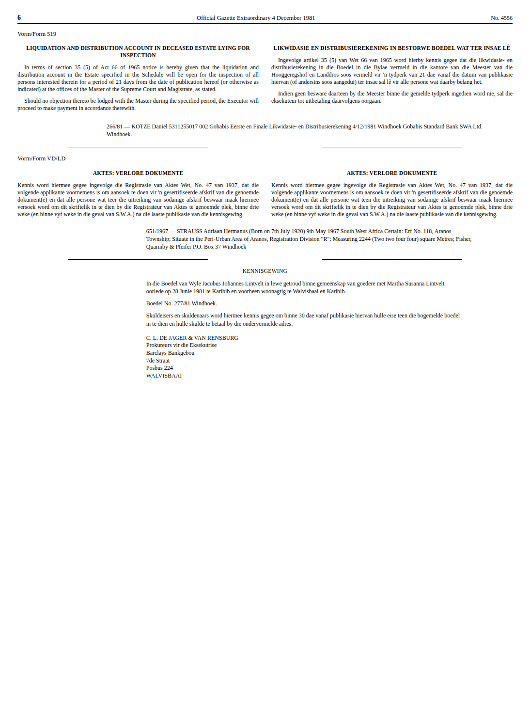6 Official Gazette Extraordinary 4 December 1981 No. 4556
Vorm/Form 519
Liquidation and Distribution Account in Deceased Estate Lying for Inspection
In terms of section 35 (5) of Act 66 of 1965 notice is hereby given that the liquidation and distribution account in the Estate specified in the Schedule will be open for the inspection of all persons interested therein for a period of 21 days from the date of publication hereof (or otherwise as indicated) at the offices of the Master of the Supreme Court and Magistrate, as stated.
Should no objection thereto be lodged with the Master during the specified period, the Executor will proceed to make payment in accordance therewith.
Likwidasie en Distribusierekening in Bestorwe Boedel wat ter Insae lê
Ingevolge artikel 35 (5) van Wet 66 van 1965 word hierby kennis gegee dat die likwidasie- en distribusierekening in die Boedel in die Bylae vermeld in die kantore van die Meester van die Hooggeregshof en Landdros soos vermeld vir 'n tydperk van 21 dae vanaf die datum van publikasie hiervan (of andersins soos aangedui) ter insae sal lê vir alle persone wat daarby belang het.
Indien geen besware daarteen by die Meester binne die gemelde tydperk ingedien word nie, sal die eksekuteur tot uitbetaling daarvolgens oorgaan.
266/81 — KOTZE Daniël 5311255017 002 Gobabis Eerste en Finale Likwidasie- en Distribusierekening 4/12/1981 Windhoek Gobabis Standard Bank SWA Ltd. Windhoek.
Vorm/Form VD/LD
Aktes: Verlore Dokumente
Kennis word hiermee gegee ingevolge die Registrasie van Aktes Wet, No. 47 van 1937, dat die volgende applikante voornemens is om aansoek te doen vir 'n gesertifiseerde afskrif van die genoemde dokument(e) en dat alle persone wat teer die uitreiking van sodanige afskrif beswaar maak hiermee versoek word om dit skriftelik in te dien by die Registrateur van Aktes te genoemde plek, binne drie weke (en binne vyf weke in die geval van S.W.A.) na die laaste publikasie van die kennisgewing.
Aktes: Verlore Dokumente
Kennis word hiermee gegee ingevolge die Registrasie van Aktes Wet, No. 47 van 1937, dat die volgende applikante voornemens is om aansoek te doen vir 'n gesertifiseerde afskrif van die genoemde dokument(e) en dat alle persone wat teen die uitreiking van sodanige afskrif beswaar maak hiermee versoek word om dit skriftelik in te dien by die Registrateur van Aktes te genoemde plek, binne drie weke (en binne vyf weke in die geval van S.W.A.) na die laaste publikasie van die kennisgewing.
651/1967 — STRAUSS Adriaan Hermanus (Born on 7th July 1920) 9th May 1967 South West Africa Certain: Erf No. 118, Aranos Township; Situate in the Peri-Urban Area of Aranos, Registration Division "R"; Measuring 2244 (Two two four four) square Metres; Fisher, Quarmby & Pfeifer P.O. Box 37 Windhoek
KENNISGEWING
In die Boedel van Wyle Jacobus Johannes Lintvelt in lewe getroud binne gemeenskap van goedere met Martha Susanna Lintvelt oorlede op 28 Junie 1981 te Karibib en voorheen woonagtig te Walvisbaai en Karibib.
Boedel No. 277/81 Windhoek.
Skuldeisers en skuldenaars word hiermee kennis gegee om binne 30 dae vanaf publikasie hiervan hulle eise teen die bogemelde boedel in te dien en hulle skulde te betaal by die ondervermelde adres.
C. L. DE JAGER & VAN RENSBURG
Prokureurs vir die Eksekutrise
Barclays Bankgebou
7de Straat
Posbus 224
WALVISBAAI